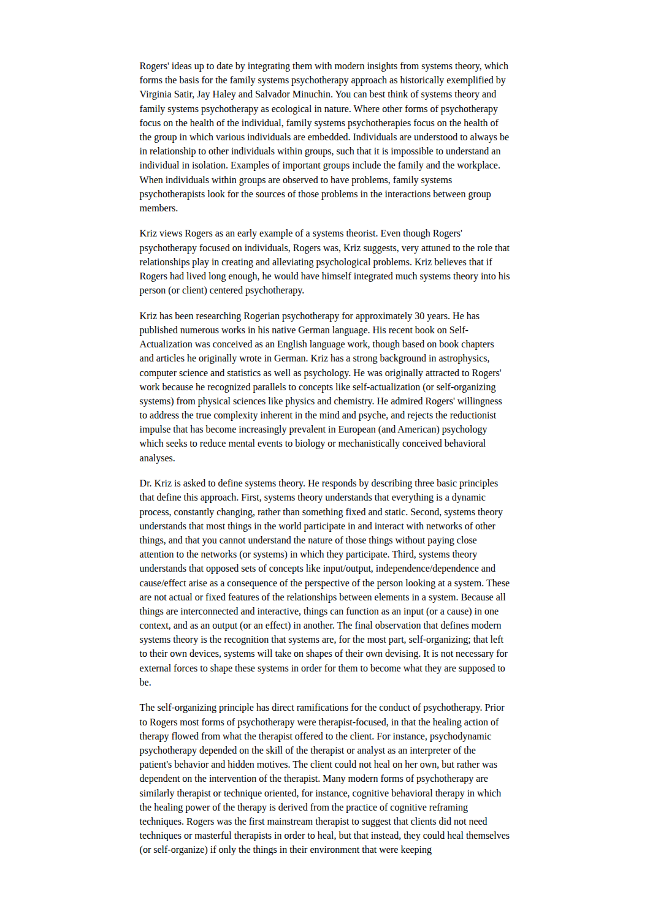Rogers' ideas up to date by integrating them with modern insights from systems theory, which forms the basis for the family systems psychotherapy approach as historically exemplified by Virginia Satir, Jay Haley and Salvador Minuchin. You can best think of systems theory and family systems psychotherapy as ecological in nature. Where other forms of psychotherapy focus on the health of the individual, family systems psychotherapies focus on the health of the group in which various individuals are embedded. Individuals are understood to always be in relationship to other individuals within groups, such that it is impossible to understand an individual in isolation. Examples of important groups include the family and the workplace. When individuals within groups are observed to have problems, family systems psychotherapists look for the sources of those problems in the interactions between group members.
Kriz views Rogers as an early example of a systems theorist. Even though Rogers' psychotherapy focused on individuals, Rogers was, Kriz suggests, very attuned to the role that relationships play in creating and alleviating psychological problems. Kriz believes that if Rogers had lived long enough, he would have himself integrated much systems theory into his person (or client) centered psychotherapy.
Kriz has been researching Rogerian psychotherapy for approximately 30 years. He has published numerous works in his native German language. His recent book on Self-Actualization was conceived as an English language work, though based on book chapters and articles he originally wrote in German. Kriz has a strong background in astrophysics, computer science and statistics as well as psychology. He was originally attracted to Rogers' work because he recognized parallels to concepts like self-actualization (or self-organizing systems) from physical sciences like physics and chemistry. He admired Rogers' willingness to address the true complexity inherent in the mind and psyche, and rejects the reductionist impulse that has become increasingly prevalent in European (and American) psychology which seeks to reduce mental events to biology or mechanistically conceived behavioral analyses.
Dr. Kriz is asked to define systems theory. He responds by describing three basic principles that define this approach. First, systems theory understands that everything is a dynamic process, constantly changing, rather than something fixed and static. Second, systems theory understands that most things in the world participate in and interact with networks of other things, and that you cannot understand the nature of those things without paying close attention to the networks (or systems) in which they participate. Third, systems theory understands that opposed sets of concepts like input/output, independence/dependence and cause/effect arise as a consequence of the perspective of the person looking at a system. These are not actual or fixed features of the relationships between elements in a system. Because all things are interconnected and interactive, things can function as an input (or a cause) in one context, and as an output (or an effect) in another. The final observation that defines modern systems theory is the recognition that systems are, for the most part, self-organizing; that left to their own devices, systems will take on shapes of their own devising. It is not necessary for external forces to shape these systems in order for them to become what they are supposed to be.
The self-organizing principle has direct ramifications for the conduct of psychotherapy. Prior to Rogers most forms of psychotherapy were therapist-focused, in that the healing action of therapy flowed from what the therapist offered to the client. For instance, psychodynamic psychotherapy depended on the skill of the therapist or analyst as an interpreter of the patient's behavior and hidden motives. The client could not heal on her own, but rather was dependent on the intervention of the therapist. Many modern forms of psychotherapy are similarly therapist or technique oriented, for instance, cognitive behavioral therapy in which the healing power of the therapy is derived from the practice of cognitive reframing techniques. Rogers was the first mainstream therapist to suggest that clients did not need techniques or masterful therapists in order to heal, but that instead, they could heal themselves (or self-organize) if only the things in their environment that were keeping